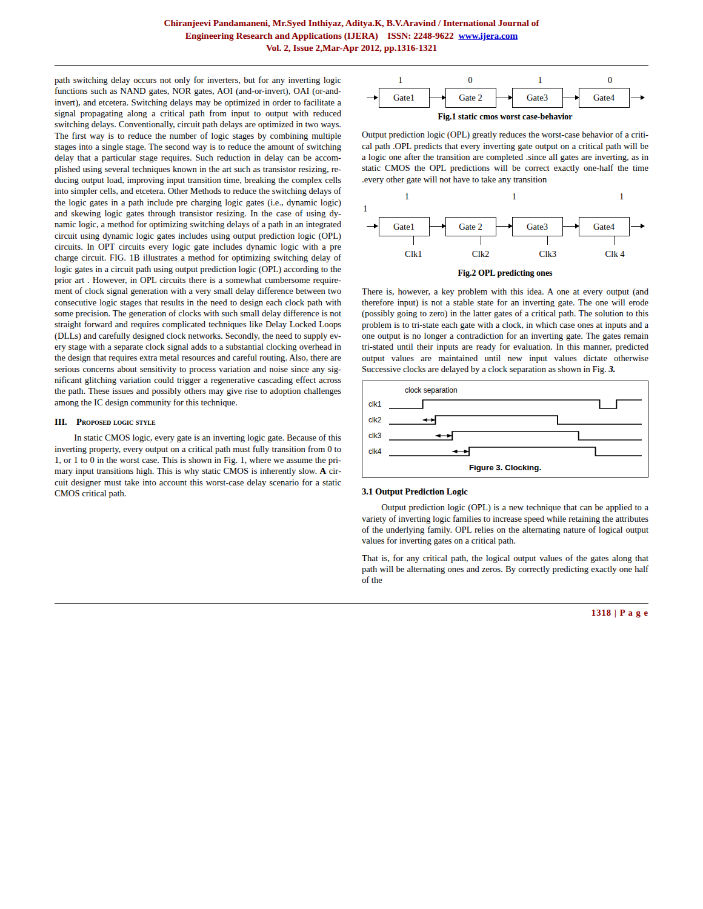Chiranjeevi Pandamaneni, Mr.Syed Inthiyaz, Aditya.K, B.V.Aravind / International Journal of
Engineering Research and Applications (IJERA) ISSN: 2248-9622 www.ijera.com
Vol. 2, Issue 2,Mar-Apr 2012, pp.1316-1321
path switching delay occurs not only for inverters, but for any inverting logic functions such as NAND gates, NOR gates, AOI (and-or-invert), OAI (or-and-invert), and etcetera. Switching delays may be optimized in order to facilitate a signal propagating along a critical path from input to output with reduced switching delays. Conventionally, circuit path delays are optimized in two ways. The first way is to reduce the number of logic stages by combining multiple stages into a single stage. The second way is to reduce the amount of switching delay that a particular stage requires. Such reduction in delay can be accomplished using several techniques known in the art such as transistor resizing, reducing output load, improving input transition time, breaking the complex cells into simpler cells, and etcetera. Other Methods to reduce the switching delays of the logic gates in a path include pre charging logic gates (i.e., dynamic logic) and skewing logic gates through transistor resizing. In the case of using dynamic logic, a method for optimizing switching delays of a path in an integrated circuit using dynamic logic gates includes using output prediction logic (OPL) circuits. In OPT circuits every logic gate includes dynamic logic with a pre charge circuit. FIG. 1B illustrates a method for optimizing switching delay of logic gates in a circuit path using output prediction logic (OPL) according to the prior art . However, in OPL circuits there is a somewhat cumbersome requirement of clock signal generation with a very small delay difference between two consecutive logic stages that results in the need to design each clock path with some precision. The generation of clocks with such small delay difference is not straight forward and requires complicated techniques like Delay Locked Loops (DLLs) and carefully designed clock networks. Secondly, the need to supply every stage with a separate clock signal adds to a substantial clocking overhead in the design that requires extra metal resources and careful routing. Also, there are serious concerns about sensitivity to process variation and noise since any significant glitching variation could trigger a regenerative cascading effect across the path. These issues and possibly others may give rise to adoption challenges among the IC design community for this technique.
III. Proposed logic style
In static CMOS logic, every gate is an inverting logic gate. Because of this inverting property, every output on a critical path must fully transition from 0 to 1, or 1 to 0 in the worst case. This is shown in Fig. 1, where we assume the primary input transitions high. This is why static CMOS is inherently slow. A circuit designer must take into account this worst-case delay scenario for a static CMOS critical path.
1010
Gate1
Gate 2
Gate3
Gate4
Fig.1 static cmos worst case-behavior
Output prediction logic (OPL) greatly reduces the worst-case behavior of a critical path .OPL predicts that every inverting gate output on a critical path will be a logic one after the transition are completed .since all gates are inverting, as in static CMOS the OPL predictions will be correct exactly one-half the time .every other gate will not have to take any transition
1 1 1
1
Gate1
Gate 2
Gate3
Gate4
Clk1 Clk2 Clk3 Clk 4
Fig.2 OPL predicting ones
There is, however, a key problem with this idea. A one at every output (and therefore input) is not a stable state for an inverting gate. The one will erode (possibly going to zero) in the latter gates of a critical path. The solution to this problem is to tri-state each gate with a clock, in which case ones at inputs and a one output is no longer a contradiction for an inverting gate. The gates remain tri-stated until their inputs are ready for evaluation. In this manner, predicted output values are maintained until new input values dictate otherwise Successive clocks are delayed by a clock separation as shown in Fig. 3.
clock separation
clk1
clk2
clk3
clk4
Figure 3. Clocking.
3.1 Output Prediction Logic
Output prediction logic (OPL) is a new technique that can be applied to a variety of inverting logic families to increase speed while retaining the attributes of the underlying family. OPL relies on the alternating nature of logical output values for inverting gates on a critical path.
That is, for any critical path, the logical output values of the gates along that path will be alternating ones and zeros. By correctly predicting exactly one half of the
1318 | P a g e